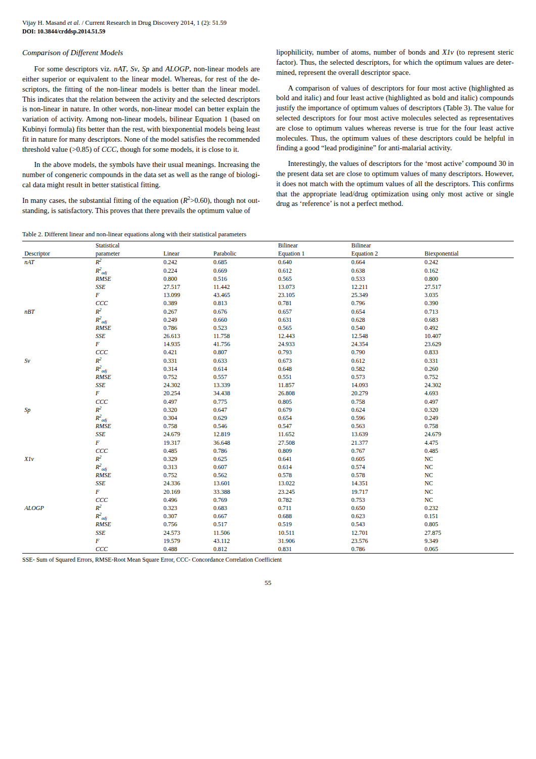Vijay H. Masand et al. / Current Research in Drug Discovery 2014, 1 (2): 51.59
DOI: 10.3844/crddsp.2014.51.59
Comparison of Different Models
For some descriptors viz. nAT, Sv, Sp and ALOGP, non-linear models are either superior or equivalent to the linear model. Whereas, for rest of the descriptors, the fitting of the non-linear models is better than the linear model. This indicates that the relation between the activity and the selected descriptors is non-linear in nature. In other words, non-linear model can better explain the variation of activity. Among non-linear models, bilinear Equation 1 (based on Kubinyi formula) fits better than the rest, with biexponential models being least fit in nature for many descriptors. None of the model satisfies the recommended threshold value (>0.85) of CCC, though for some models, it is close to it.
In the above models, the symbols have their usual meanings. Increasing the number of congeneric compounds in the data set as well as the range of biological data might result in better statistical fitting.
In many cases, the substantial fitting of the equation (R2>0.60), though not outstanding, is satisfactory. This proves that there prevails the optimum value of
lipophilicity, number of atoms, number of bonds and X1v (to represent steric factor). Thus, the selected descriptors, for which the optimum values are determined, represent the overall descriptor space.
A comparison of values of descriptors for four most active (highlighted as bold and italic) and four least active (highlighted as bold and italic) compounds justify the importance of optimum values of descriptors (Table 3). The value for selected descriptors for four most active molecules selected as representatives are close to optimum values whereas reverse is true for the four least active molecules. Thus, the optimum values of these descriptors could be helpful in finding a good “lead prodiginine” for anti-malarial activity.
Interestingly, the values of descriptors for the ‘most active’ compound 30 in the present data set are close to optimum values of many descriptors. However, it does not match with the optimum values of all the descriptors. This confirms that the appropriate lead/drug optimization using only most active or single drug as ‘reference’ is not a perfect method.
Table 2. Different linear and non-linear equations along with their statistical parameters
| | Statistical | | | Bilinear | Bilinear | |
| --- | --- | --- | --- | --- | --- | --- |
| Descriptor | parameter | Linear | Parabolic | Equation 1 | Equation 2 | Biexponential |
| nAT | R 2 | 0.242 | 0.685 | 0.640 | 0.664 | 0.242 |
| | R 2 adj | 0.224 | 0.669 | 0.612 | 0.638 | 0.162 |
| | RMSE | 0.800 | 0.516 | 0.565 | 0.533 | 0.800 |
| | SSE | 27.517 | 11.442 | 13.073 | 12.211 | 27.517 |
| | F | 13.099 | 43.465 | 23.105 | 25.349 | 3.035 |
| | CCC | 0.389 | 0.813 | 0.781 | 0.796 | 0.390 |
| nBT | R 2 | 0.267 | 0.676 | 0.657 | 0.654 | 0.713 |
| | R 2 adj | 0.249 | 0.660 | 0.631 | 0.628 | 0.683 |
| | RMSE | 0.786 | 0.523 | 0.565 | 0.540 | 0.492 |
| | SSE | 26.613 | 11.758 | 12.443 | 12.548 | 10.407 |
| | F | 14.935 | 41.756 | 24.933 | 24.354 | 23.629 |
| | CCC | 0.421 | 0.807 | 0.793 | 0.790 | 0.833 |
| Sv | R 2 | 0.331 | 0.633 | 0.673 | 0.612 | 0.331 |
| | R 2 adj | 0.314 | 0.614 | 0.648 | 0.582 | 0.260 |
| | RMSE | 0.752 | 0.557 | 0.551 | 0.573 | 0.752 |
| | SSE | 24.302 | 13.339 | 11.857 | 14.093 | 24.302 |
| | F | 20.254 | 34.438 | 26.808 | 20.279 | 4.693 |
| | CCC | 0.497 | 0.775 | 0.805 | 0.758 | 0.497 |
| Sp | R 2 | 0.320 | 0.647 | 0.679 | 0.624 | 0.320 |
| | R 2 adj | 0.304 | 0.629 | 0.654 | 0.596 | 0.249 |
| | RMSE | 0.758 | 0.546 | 0.547 | 0.563 | 0.758 |
| | SSE | 24.679 | 12.819 | 11.652 | 13.639 | 24.679 |
| | F | 19.317 | 36.648 | 27.508 | 21.377 | 4.475 |
| | CCC | 0.485 | 0.786 | 0.809 | 0.767 | 0.485 |
| X1v | R 2 | 0.329 | 0.625 | 0.641 | 0.605 | NC |
| | R 2 adj | 0.313 | 0.607 | 0.614 | 0.574 | NC |
| | RMSE | 0.752 | 0.562 | 0.578 | 0.578 | NC |
| | SSE | 24.336 | 13.601 | 13.022 | 14.351 | NC |
| | F | 20.169 | 33.388 | 23.245 | 19.717 | NC |
| | CCC | 0.496 | 0.769 | 0.782 | 0.753 | NC |
| ALOGP | R 2 | 0.323 | 0.683 | 0.711 | 0.650 | 0.232 |
| | R 2 adj | 0.307 | 0.667 | 0.688 | 0.623 | 0.151 |
| | RMSE | 0.756 | 0.517 | 0.519 | 0.543 | 0.805 |
| | SSE | 24.573 | 11.506 | 10.511 | 12.701 | 27.875 |
| | F | 19.579 | 43.112 | 31.906 | 23.576 | 9.349 |
| | CCC | 0.488 | 0.812 | 0.831 | 0.786 | 0.065 |
SSE- Sum of Squared Errors, RMSE-Root Mean Square Error, CCC- Concordance Correlation Coefficient
55